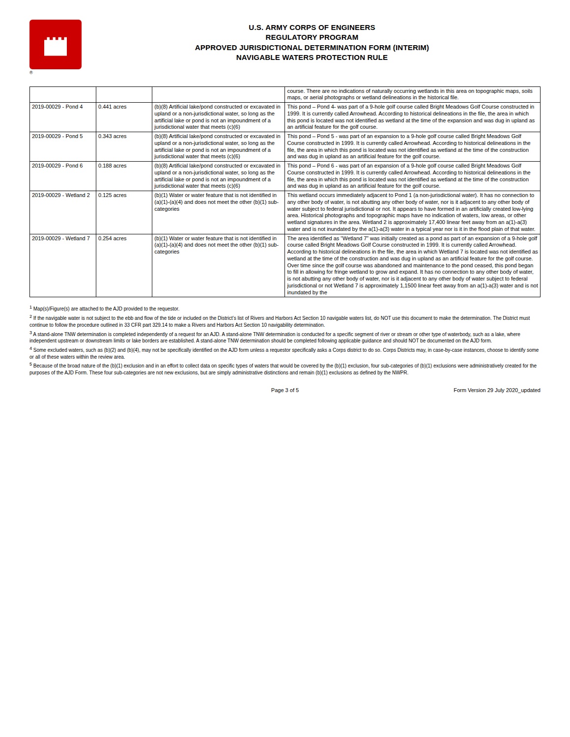®
U.S. ARMY CORPS OF ENGINEERS
REGULATORY PROGRAM
APPROVED JURISDICTIONAL DETERMINATION FORM (INTERIM)
NAVIGABLE WATERS PROTECTION RULE
| | | | course. There are no indications of naturally occurring wetlands in this area on topographic maps, soils maps, or aerial photographs or wetland delineations in the historical file. |
| 2019-00029 - Pond 4 | 0.441 acres | (b)(8) Artificial lake/pond constructed or excavated in upland or a non-jurisdictional water, so long as the artificial lake or pond is not an impoundment of a jurisdictional water that meets (c)(6) | This pond – Pond 4- was part of a 9-hole golf course called Bright Meadows Golf Course constructed in 1999. It is currently called Arrowhead. According to historical delineations in the file, the area in which this pond is located was not identified as wetland at the time of the expansion and was dug in upland as an artificial feature for the golf course. |
| 2019-00029 - Pond 5 | 0.343 acres | (b)(8) Artificial lake/pond constructed or excavated in upland or a non-jurisdictional water, so long as the artificial lake or pond is not an impoundment of a jurisdictional water that meets (c)(6) | This pond – Pond 5 - was part of an expansion to a 9-hole golf course called Bright Meadows Golf Course constructed in 1999. It is currently called Arrowhead. According to historical delineations in the file, the area in which this pond is located was not identified as wetland at the time of the construction and was dug in upland as an artificial feature for the golf course. |
| 2019-00029 - Pond 6 | 0.188 acres | (b)(8) Artificial lake/pond constructed or excavated in upland or a non-jurisdictional water, so long as the artificial lake or pond is not an impoundment of a jurisdictional water that meets (c)(6) | This pond – Pond 6 - was part of an expansion of a 9-hole golf course called Bright Meadows Golf Course constructed in 1999. It is currently called Arrowhead. According to historical delineations in the file, the area in which this pond is located was not identified as wetland at the time of the construction and was dug in upland as an artificial feature for the golf course. |
| 2019-00029 - Wetland 2 | 0.125 acres | (b)(1) Water or water feature that is not identified in (a)(1)-(a)(4) and does not meet the other (b)(1) sub-categories | This wetland occurs immediately adjacent to Pond 1 (a non-jurisdictional water). It has no connection to any other body of water, is not abutting any other body of water, nor is it adjacent to any other body of water subject to federal jurisdictional or not. It appears to have formed in an artificially created low-lying area. Historical photographs and topographic maps have no indication of waters, low areas, or other wetland signatures in the area. Wetland 2 is approximately 17,400 linear feet away from an a(1)-a(3) water and is not inundated by the a(1)-a(3) water in a typical year nor is it in the flood plain of that water. |
| 2019-00029 - Wetland 7 | 0.254 acres | (b)(1) Water or water feature that is not identified in (a)(1)-(a)(4) and does not meet the other (b)(1) sub-categories | The area identified as “Wetland 7” was initially created as a pond as part of an expansion of a 9-hole golf course called Bright Meadows Golf Course constructed in 1999. It is currently called Arrowhead. According to historical delineations in the file, the area in which Wetland 7 is located was not identified as wetland at the time of the construction and was dug in upland as an artificial feature for the golf course. Over time since the golf course was abandoned and maintenance to the pond ceased, this pond began to fill in allowing for fringe wetland to grow and expand. It has no connection to any other body of water, is not abutting any other body of water, nor is it adjacent to any other body of water subject to federal jurisdictional or not Wetland 7 is approximately 1,1500 linear feet away from an a(1)-a(3) water and is not inundated by the |
1 Map(s)/Figure(s) are attached to the AJD provided to the requestor.
2 If the navigable water is not subject to the ebb and flow of the tide or included on the District’s list of Rivers and Harbors Act Section 10 navigable waters list, do NOT use this document to make the determination. The District must continue to follow the procedure outlined in 33 CFR part 329.14 to make a Rivers and Harbors Act Section 10 navigability determination.
3 A stand-alone TNW determination is completed independently of a request for an AJD. A stand-alone TNW determination is conducted for a specific segment of river or stream or other type of waterbody, such as a lake, where independent upstream or downstream limits or lake borders are established. A stand-alone TNW determination should be completed following applicable guidance and should NOT be documented on the AJD form.
4 Some excluded waters, such as (b)(2) and (b)(4), may not be specifically identified on the AJD form unless a requestor specifically asks a Corps district to do so. Corps Districts may, in case-by-case instances, choose to identify some or all of these waters within the review area.
5 Because of the broad nature of the (b)(1) exclusion and in an effort to collect data on specific types of waters that would be covered by the (b)(1) exclusion, four sub-categories of (b)(1) exclusions were administratively created for the purposes of the AJD Form. These four sub-categories are not new exclusions, but are simply administrative distinctions and remain (b)(1) exclusions as defined by the NWPR.
Page 3 of 5
Form Version 29 July 2020_updated